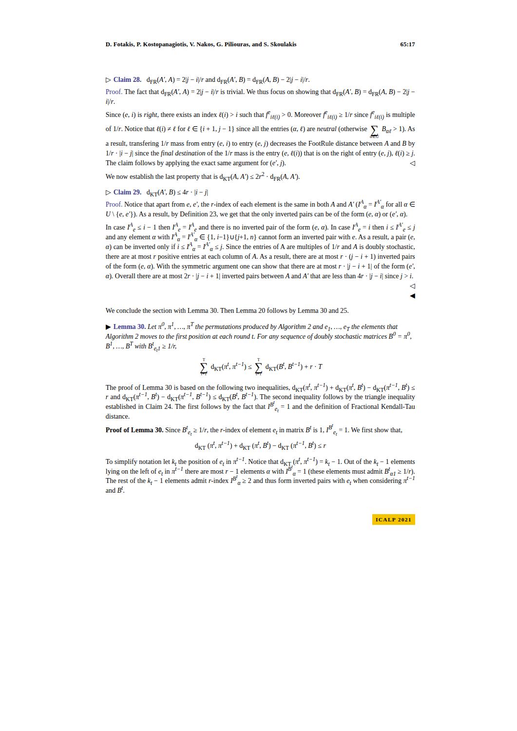D. Fotakis, P. Kostopanagiotis, V. Nakos, G. Piliouras, and S. Skoulakis 65:17
▷Claim 28. dFR(A′, A) = 2|j − i|/r and dFR(A′, B) = dFR(A, B) − 2|j − i|/r.
Proof. The fact that dFR(A′, A) = 2|j − i|/r is trivial. We thus focus on showing that dFR(A′, B) = dFR(A, B) − 2|j − i|/r.
Since (e, i) is right, there exists an index ℓ(i) > i such that feiℓ(i) > 0. Moreover feiℓ(i) ≥ 1/r since feiℓ(i) is multiple of 1/r. Notice that ℓ(i) ≠ ℓ for ℓ ∈ {i + 1, j − 1} since all the entries (α, ℓ) are neutral (otherwise ∑α∈U Bαℓ > 1). As a result, transfering 1/r mass from entry (e, i) to entry (e, j) decreases the FootRule distance between A and B by 1/r · |i − j| since the final destination of the 1/r mass is the entry (e, ℓ(i)) that is on the right of entry (e, j), ℓ(i) ≥ j. The claim follows by applying the exact same argument for (e′, j). ◁
We now establish the last property that is dKT(A, A′) ≤ 2r2 · dFR(A, A′).
▷Claim 29. dKT(A′, B) ≤ 4r · |i − j|
Proof. Notice that apart from e, e′, the r-index of each element is the same in both A and A′ (IAα = IA′α for all α ∈ U \ {e, e′}). As a result, by Definition 23, we get that the only inverted pairs can be of the form (e, α) or (e′, α).
In case IAe ≤ i − 1 then IAe = IAe and there is no inverted pair of the form (e, α). In case IAe = i then i ≤ IA′e ≤ j and any element α with IAα = IA′α ∈ {1, i−1}∪{j+1, n} cannot form an inverted pair with e. As a result, a pair (e, α) can be inverted only if i ≤ IAα = IA′α ≤ j. Since the entries of A are multiples of 1/r and A is doubly stochastic, there are at most r positive entries at each column of A. As a result, there are at most r · (j − i + 1) inverted pairs of the form (e, α). With the symmetric argument one can show that there are at most r · |j − i + 1| of the form (e′, α). Overall there are at most 2r · |j − i + 1| inverted pairs between A and A′ that are less than 4r · |j − i| since j > i. ◁
◀
We conclude the section with Lemma 30. Then Lemma 20 follows by Lemma 30 and 25.
▶Lemma 30. Let π0, π1, …, πT the permutations produced by Algorithm 2 and e1, …, eT the elements that Algorithm 2 moves to the first position at each round t. For any sequence of doubly stochastic matrices B0 = π0, B1, …, BT with Btet1 ≥ 1/r,
T∑t=1 dKT(πt, πt−1) ≤ T∑t=1 dKT(Bt, Bt−1) + r · T
The proof of Lemma 30 is based on the following two inequalities, dKT(πt, πt−1) + dKT(πt, Bt) − dKT(πt−1, Bt) ≤ r and dKT(πt−1, Bt) − dKT(πt−1, Bt−1) ≤ dKT(Bt, Bt−1). The second inequality follows by the triangle inequality established in Claim 24. The first follows by the fact that IBtet = 1 and the definition of Fractional Kendall-Tau distance.
Proof of Lemma 30. Since Btet ≥ 1/r, the r-index of element et in matrix Bt is 1, IBtet = 1. We first show that,
dKT (πt, πt−1) + dKT (πt, Bt) − dKT (πt−1, Bt) ≤ r
To simplify notation let kt the position of et in πt−1. Notice that dKT (πt, πt−1) = kt − 1. Out of the kt − 1 elements lying on the left of et in πt−1 there are most r − 1 elements α with IBtα = 1 (these elements must admit Btα1 ≥ 1/r). The rest of the kt − 1 elements admit r-index IBtα ≥ 2 and thus form inverted pairs with et when considering πt−1 and Bt.
ICALP 2021